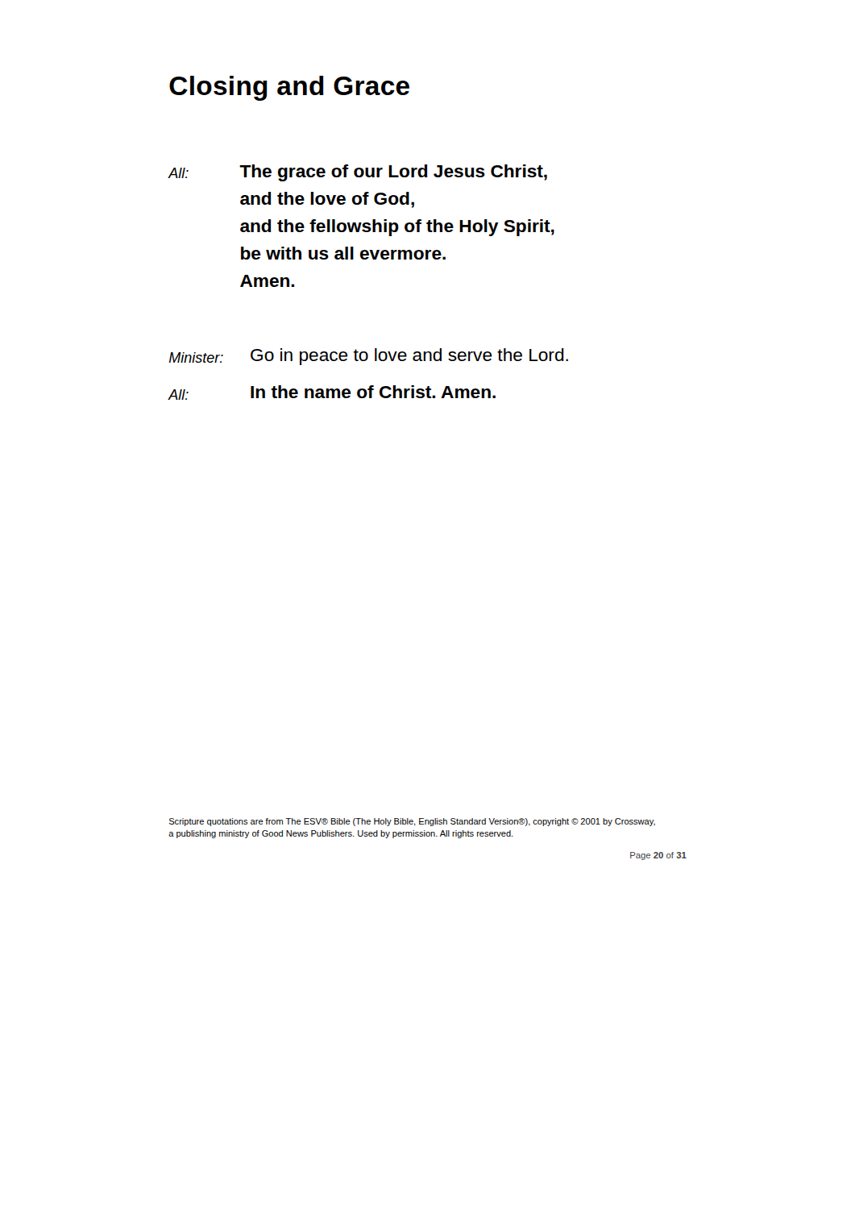Closing and Grace
All:
The grace of our Lord Jesus Christ,
and the love of God,
and the fellowship of the Holy Spirit,
be with us all evermore.
Amen.
Minister:
Go in peace to love and serve the Lord.
All:
In the name of Christ. Amen.
Scripture quotations are from The ESV® Bible (The Holy Bible, English Standard Version®), copyright © 2001 by Crossway,
a publishing ministry of Good News Publishers. Used by permission. All rights reserved.
Page 20 of 31